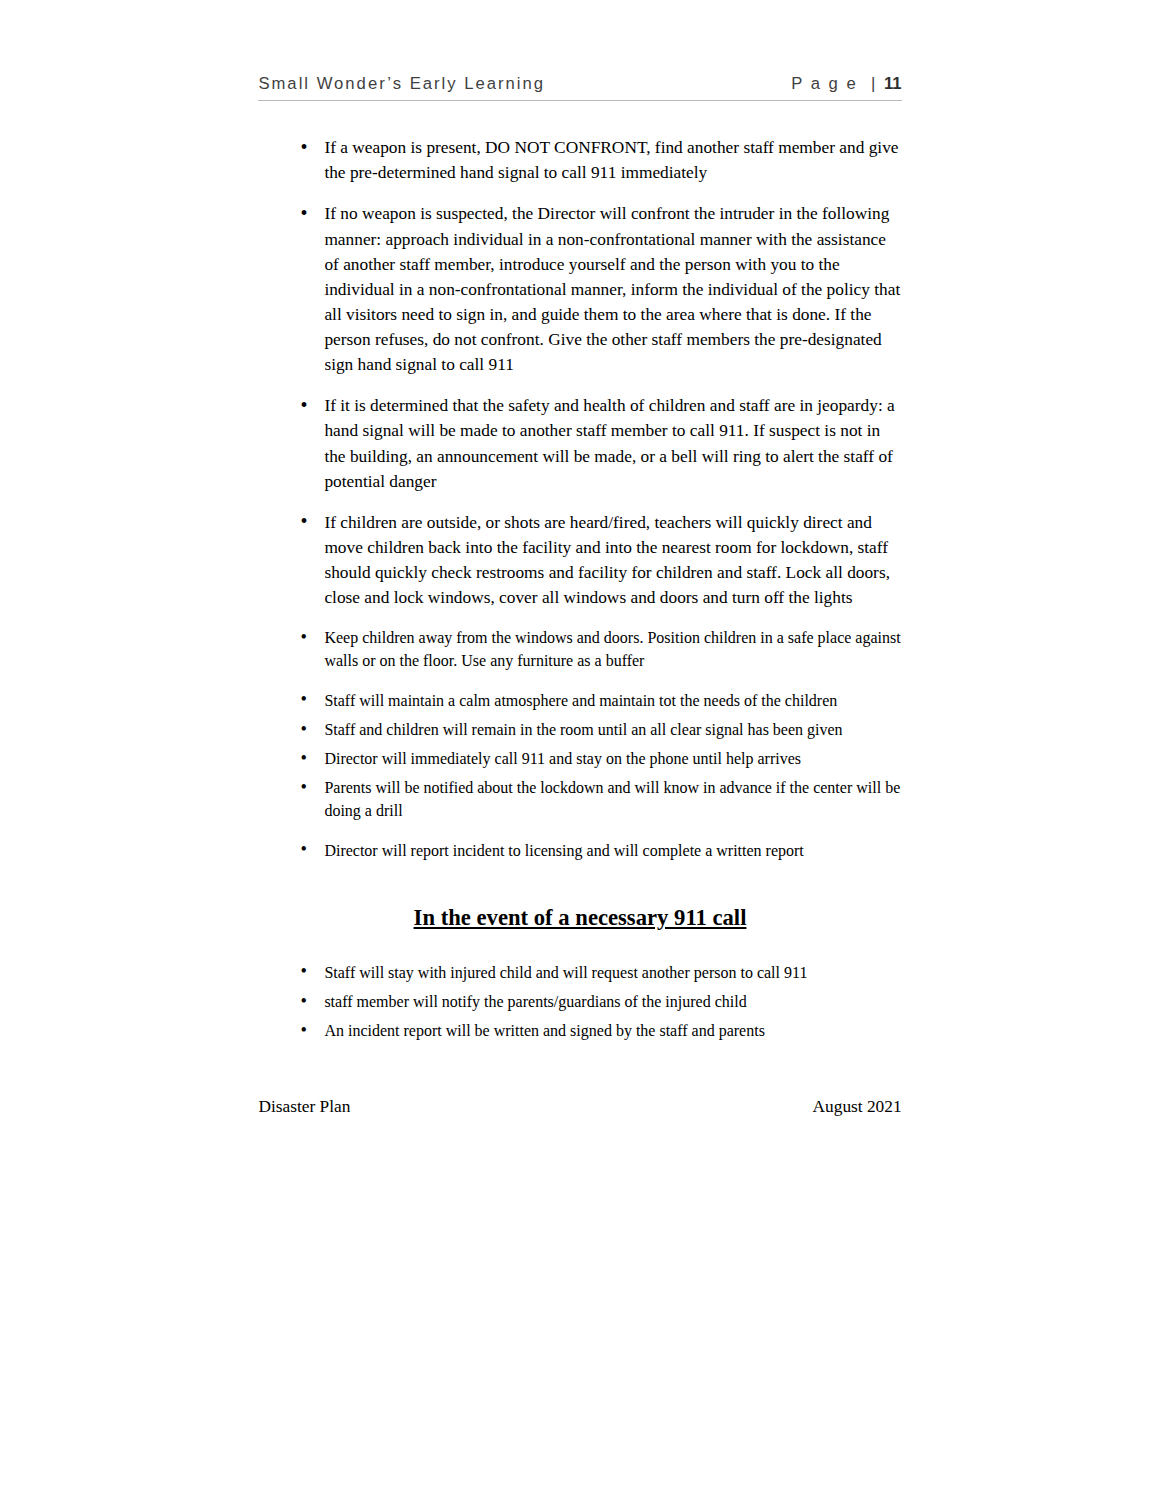Small Wonder’s Early Learning
P a g e | 11
If a weapon is present, DO NOT CONFRONT, find another staff member and give the pre-determined hand signal to call 911 immediately
If no weapon is suspected, the Director will confront the intruder in the following manner: approach individual in a non-confrontational manner with the assistance of another staff member, introduce yourself and the person with you to the individual in a non-confrontational manner, inform the individual of the policy that all visitors need to sign in, and guide them to the area where that is done. If the person refuses, do not confront. Give the other staff members the pre-designated sign hand signal to call 911
If it is determined that the safety and health of children and staff are in jeopardy: a hand signal will be made to another staff member to call 911. If suspect is not in the building, an announcement will be made, or a bell will ring to alert the staff of potential danger
If children are outside, or shots are heard/fired, teachers will quickly direct and move children back into the facility and into the nearest room for lockdown, staff should quickly check restrooms and facility for children and staff. Lock all doors, close and lock windows, cover all windows and doors and turn off the lights
Keep children away from the windows and doors. Position children in a safe place against walls or on the floor. Use any furniture as a buffer
Staff will maintain a calm atmosphere and maintain tot the needs of the children
Staff and children will remain in the room until an all clear signal has been given
Director will immediately call 911 and stay on the phone until help arrives
Parents will be notified about the lockdown and will know in advance if the center will be doing a drill
Director will report incident to licensing and will complete a written report
In the event of a necessary 911 call
Staff will stay with injured child and will request another person to call 911
staff member will notify the parents/guardians of the injured child
An incident report will be written and signed by the staff and parents
Disaster Plan
August 2021